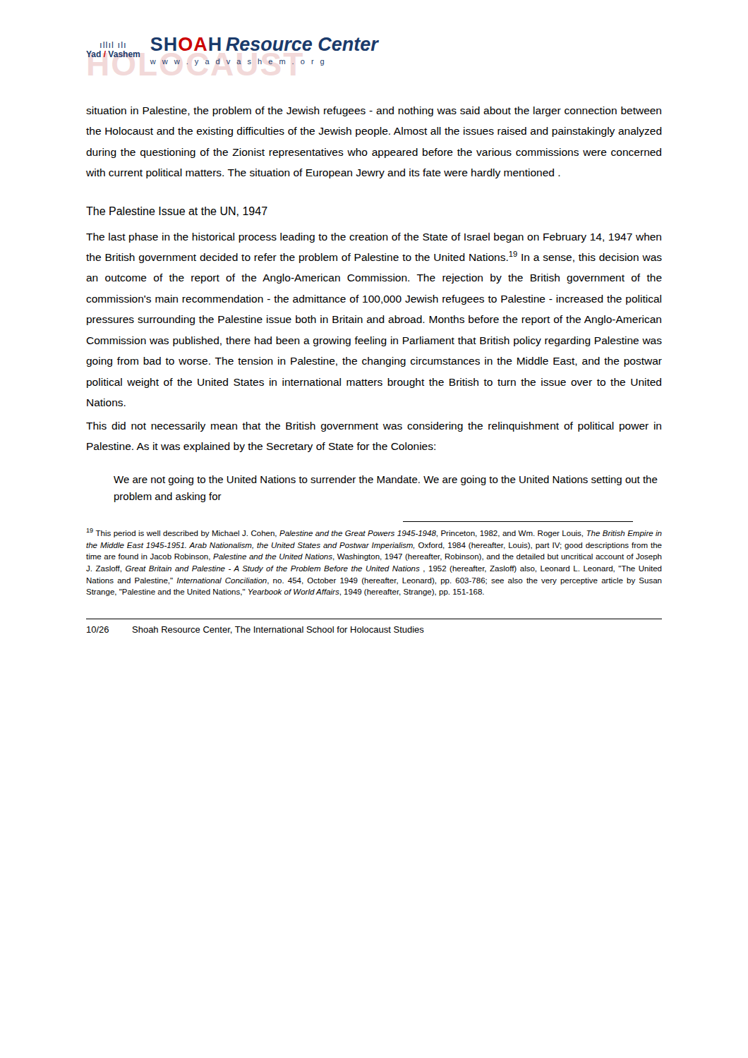HOLOCAUST
ıllıl ılı
Yad / Vashem
SHOAH Resource Center
w w w . y a d v a s h e m . o r g
situation in Palestine, the problem of the Jewish refugees - and nothing was said about the larger connection between the Holocaust and the existing difficulties of the Jewish people. Almost all the issues raised and painstakingly analyzed during the questioning of the Zionist representatives who appeared before the various commissions were concerned with current political matters. The situation of European Jewry and its fate were hardly mentioned .
The Palestine Issue at the UN, 1947
The last phase in the historical process leading to the creation of the State of Israel began on February 14, 1947 when the British government decided to refer the problem of Palestine to the United Nations.19 In a sense, this decision was an outcome of the report of the Anglo-American Commission. The rejection by the British government of the commission's main recommendation - the admittance of 100,000 Jewish refugees to Palestine - increased the political pressures surrounding the Palestine issue both in Britain and abroad. Months before the report of the Anglo-American Commission was published, there had been a growing feeling in Parliament that British policy regarding Palestine was going from bad to worse. The tension in Palestine, the changing circumstances in the Middle East, and the postwar political weight of the United States in international matters brought the British to turn the issue over to the United Nations.
This did not necessarily mean that the British government was considering the relinquishment of political power in Palestine. As it was explained by the Secretary of State for the Colonies:
We are not going to the United Nations to surrender the Mandate. We are going to the United Nations setting out the problem and asking for
19 This period is well described by Michael J. Cohen, Palestine and the Great Powers 1945-1948, Princeton, 1982, and Wm. Roger Louis, The British Empire in the Middle East 1945-1951. Arab Nationalism, the United States and Postwar Imperialism, Oxford, 1984 (hereafter, Louis), part IV; good descriptions from the time are found in Jacob Robinson, Palestine and the United Nations, Washington, 1947 (hereafter, Robinson), and the detailed but uncritical account of Joseph J. Zasloff, Great Britain and Palestine - A Study of the Problem Before the United Nations , 1952 (hereafter, Zasloff) also, Leonard L. Leonard, "The United Nations and Palestine," International Conciliation, no. 454, October 1949 (hereafter, Leonard), pp. 603-786; see also the very perceptive article by Susan Strange, "Palestine and the United Nations," Yearbook of World Affairs, 1949 (hereafter, Strange), pp. 151-168.
10/26 Shoah Resource Center, The International School for Holocaust Studies